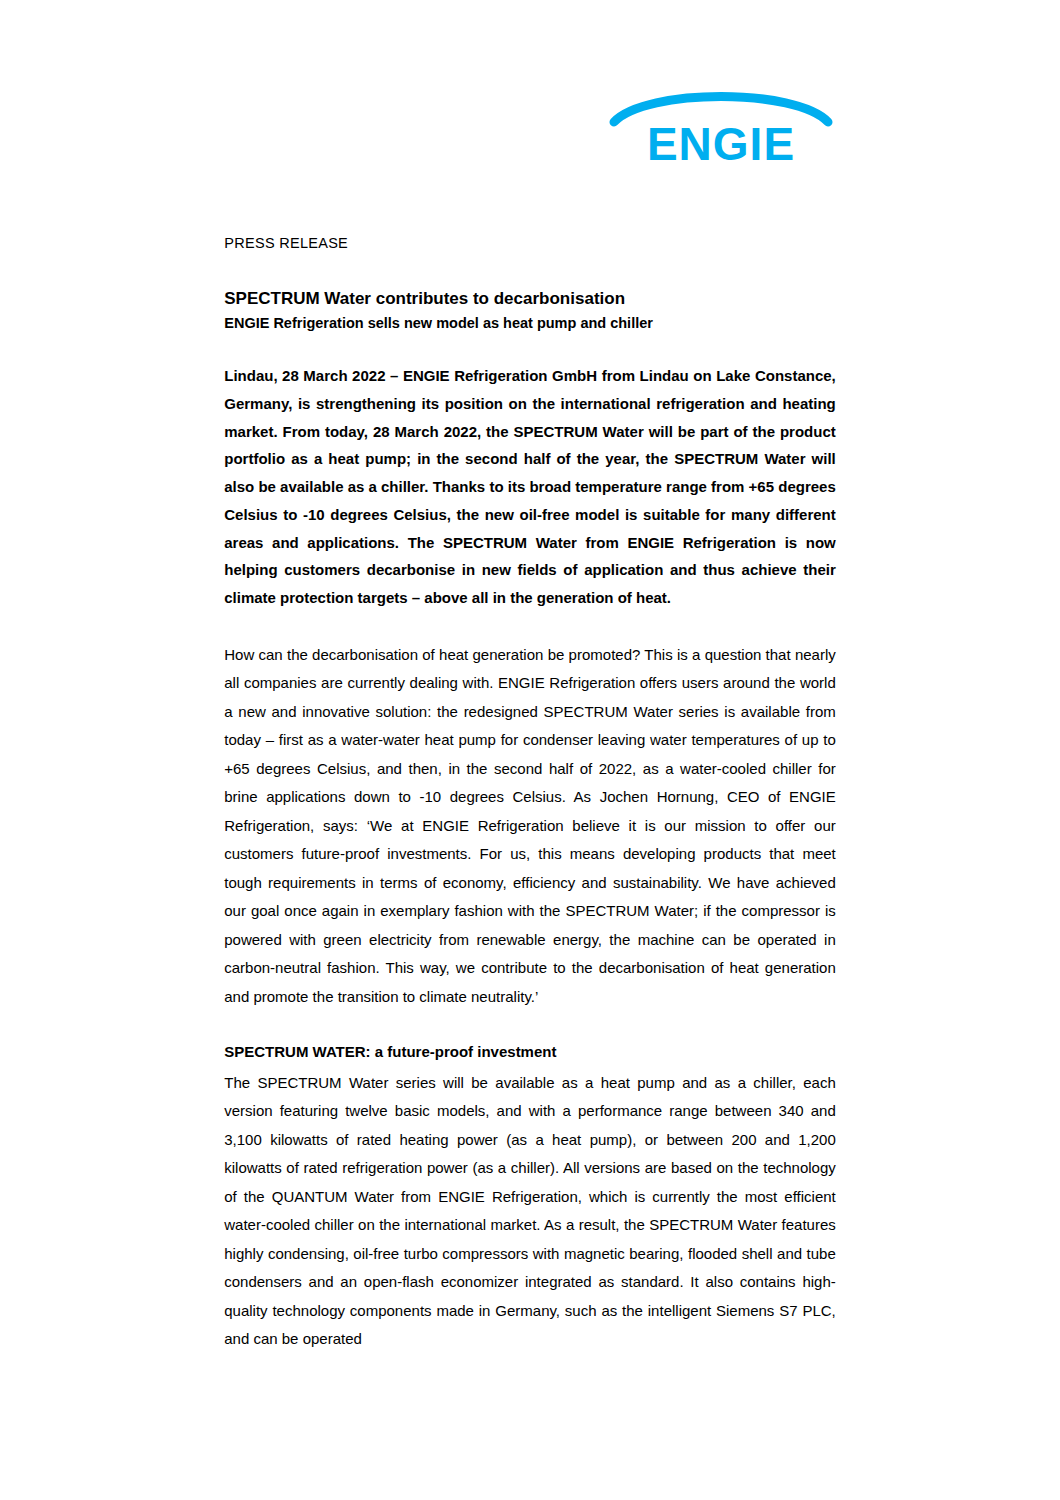ENGIE
PRESS RELEASE
SPECTRUM Water contributes to decarbonisation
ENGIE Refrigeration sells new model as heat pump and chiller
Lindau, 28 March 2022 – ENGIE Refrigeration GmbH from Lindau on Lake Constance, Germany, is strengthening its position on the international refrigeration and heating market. From today, 28 March 2022, the SPECTRUM Water will be part of the product portfolio as a heat pump; in the second half of the year, the SPECTRUM Water will also be available as a chiller. Thanks to its broad temperature range from +65 degrees Celsius to -10 degrees Celsius, the new oil-free model is suitable for many different areas and applications. The SPECTRUM Water from ENGIE Refrigeration is now helping customers decarbonise in new fields of application and thus achieve their climate protection targets – above all in the generation of heat.
How can the decarbonisation of heat generation be promoted? This is a question that nearly all companies are currently dealing with. ENGIE Refrigeration offers users around the world a new and innovative solution: the redesigned SPECTRUM Water series is available from today – first as a water-water heat pump for condenser leaving water temperatures of up to +65 degrees Celsius, and then, in the second half of 2022, as a water-cooled chiller for brine applications down to -10 degrees Celsius. As Jochen Hornung, CEO of ENGIE Refrigeration, says: ‘We at ENGIE Refrigeration believe it is our mission to offer our customers future-proof investments. For us, this means developing products that meet tough requirements in terms of economy, efficiency and sustainability. We have achieved our goal once again in exemplary fashion with the SPECTRUM Water; if the compressor is powered with green electricity from renewable energy, the machine can be operated in carbon-neutral fashion. This way, we contribute to the decarbonisation of heat generation and promote the transition to climate neutrality.’
SPECTRUM WATER: a future-proof investment
The SPECTRUM Water series will be available as a heat pump and as a chiller, each version featuring twelve basic models, and with a performance range between 340 and 3,100 kilowatts of rated heating power (as a heat pump), or between 200 and 1,200 kilowatts of rated refrigeration power (as a chiller). All versions are based on the technology of the QUANTUM Water from ENGIE Refrigeration, which is currently the most efficient water-cooled chiller on the international market. As a result, the SPECTRUM Water features highly condensing, oil-free turbo compressors with magnetic bearing, flooded shell and tube condensers and an open-flash economizer integrated as standard. It also contains high-quality technology components made in Germany, such as the intelligent Siemens S7 PLC, and can be operated